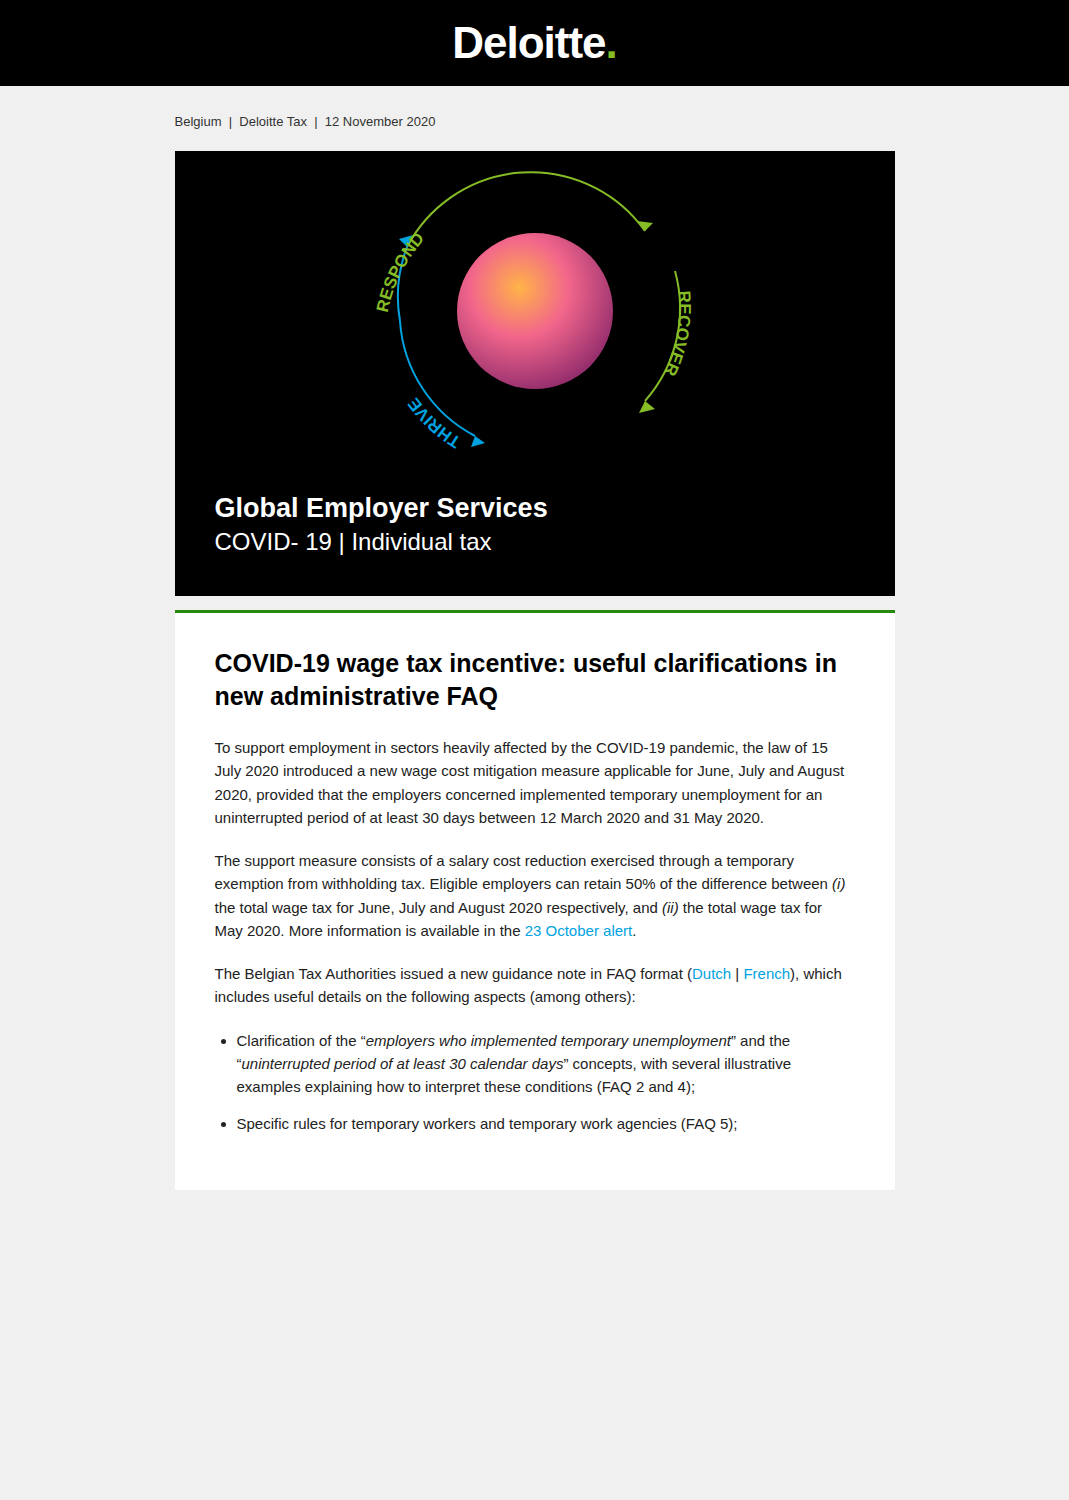Deloitte.
Belgium | Deloitte Tax | 12 November 2020
RESPOND RECOVER THRIVE
Global Employer Services
COVID- 19 | Individual tax
COVID-19 wage tax incentive: useful clarifications in new administrative FAQ
To support employment in sectors heavily affected by the COVID-19 pandemic, the law of 15 July 2020 introduced a new wage cost mitigation measure applicable for June, July and August 2020, provided that the employers concerned implemented temporary unemployment for an uninterrupted period of at least 30 days between 12 March 2020 and 31 May 2020.
The support measure consists of a salary cost reduction exercised through a temporary exemption from withholding tax. Eligible employers can retain 50% of the difference between (i) the total wage tax for June, July and August 2020 respectively, and (ii) the total wage tax for May 2020. More information is available in the 23 October alert.
The Belgian Tax Authorities issued a new guidance note in FAQ format (Dutch | French), which includes useful details on the following aspects (among others):
Clarification of the “employers who implemented temporary unemployment” and the “uninterrupted period of at least 30 calendar days” concepts, with several illustrative examples explaining how to interpret these conditions (FAQ 2 and 4);
Specific rules for temporary workers and temporary work agencies (FAQ 5);